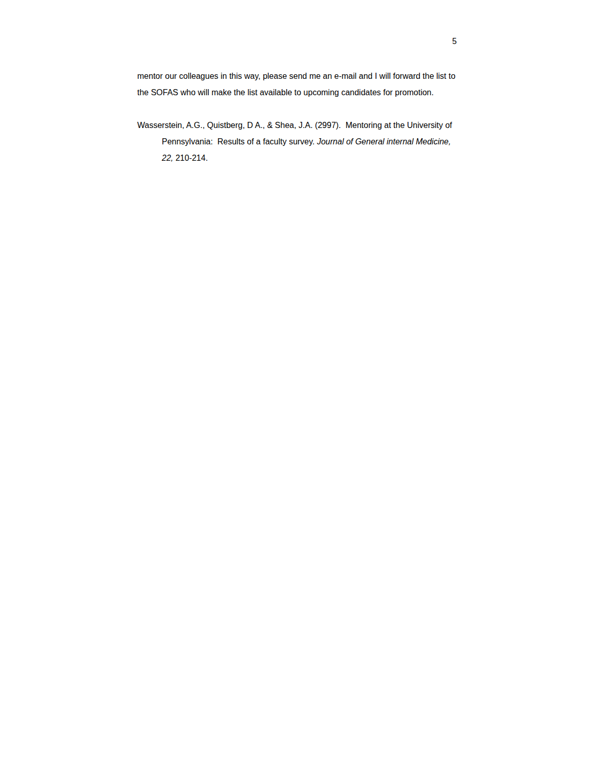5
mentor our colleagues in this way, please send me an e-mail and I will forward the list to the SOFAS who will make the list available to upcoming candidates for promotion.
Wasserstein, A.G., Quistberg, D A., & Shea, J.A. (2997). Mentoring at the University of Pennsylvania: Results of a faculty survey. Journal of General internal Medicine, 22, 210-214.